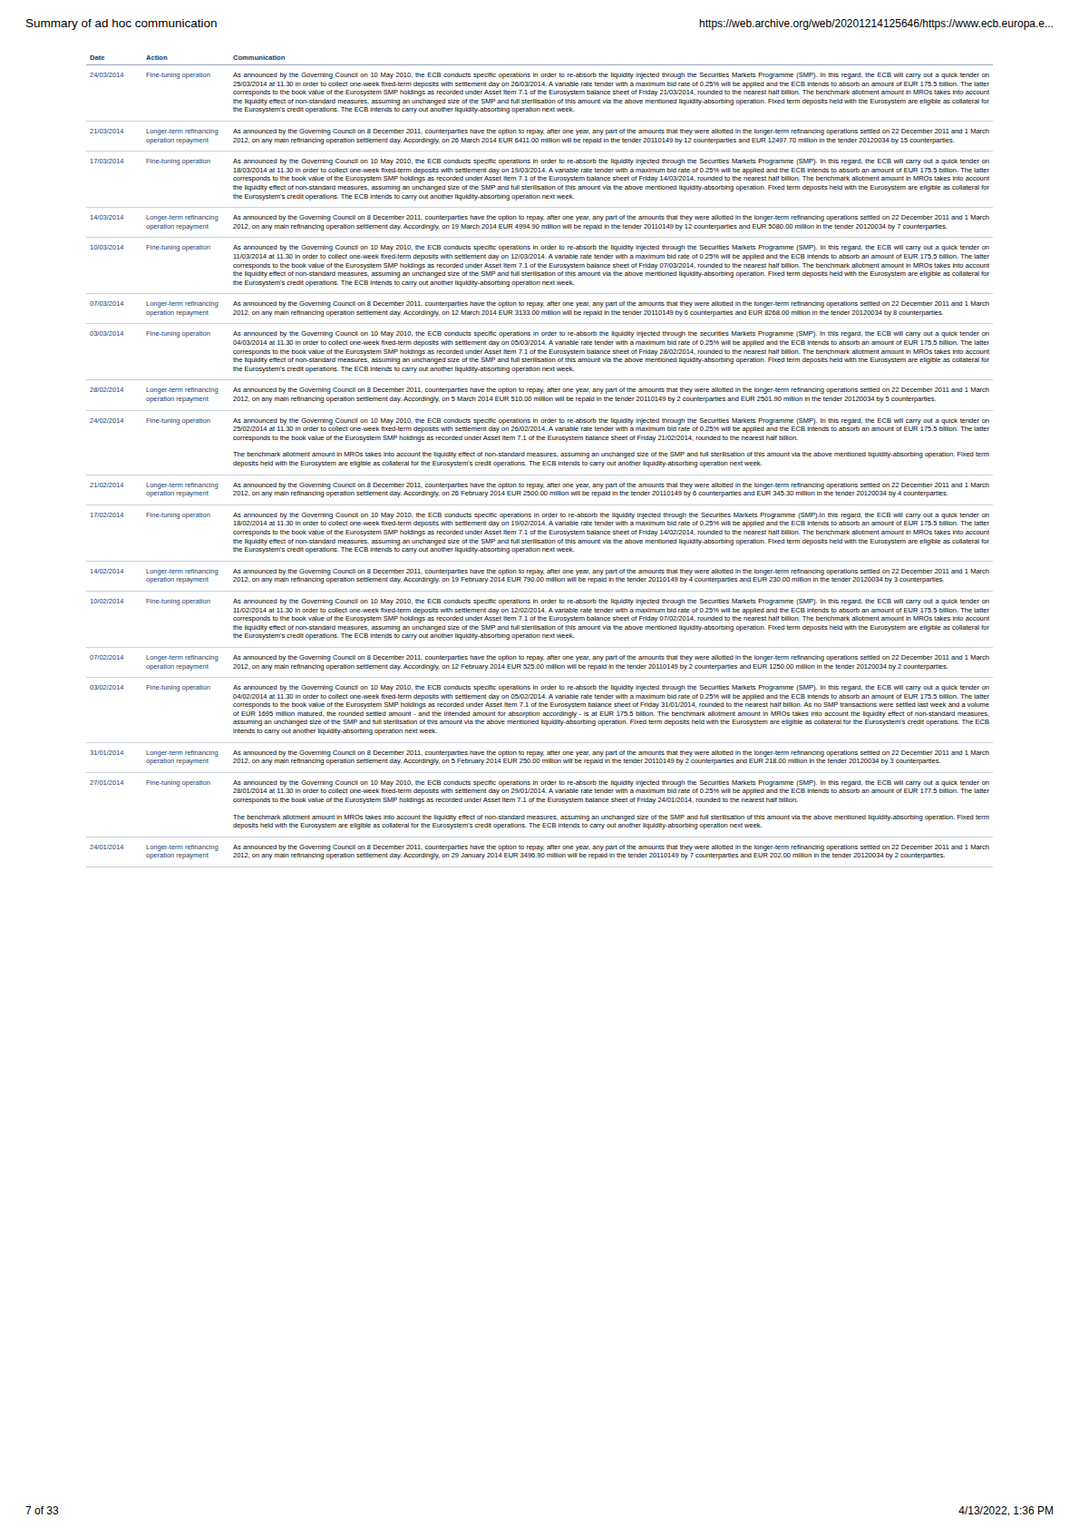Summary of ad hoc communication
https://web.archive.org/web/20201214125646/https://www.ecb.europa.e...
| Date | Action | Communication |
| --- | --- | --- |
| 24/03/2014 | Fine-tuning operation | As announced by the Governing Council on 10 May 2010, the ECB conducts specific operations in order to re-absorb the liquidity injected through the Securities Markets Programme (SMP). In this regard, the ECB will carry out a quick tender on 25/03/2014 at 11.30 in order to collect one-week fixed-term deposits with settlement day on 26/03/2014. A variable rate tender with a maximum bid rate of 0.25% will be applied and the ECB intends to absorb an amount of EUR 175.5 billion. The latter corresponds to the book value of the Eurosystem SMP holdings as recorded under Asset Item 7.1 of the Eurosystem balance sheet of Friday 21/03/2014, rounded to the nearest half billion. The benchmark allotment amount in MROs takes into account the liquidity effect of non-standard measures, assuming an unchanged size of the SMP and full sterilisation of this amount via the above mentioned liquidity-absorbing operation. Fixed term deposits held with the Eurosystem are eligible as collateral for the Eurosystem's credit operations. The ECB intends to carry out another liquidity-absorbing operation next week. |
| 21/03/2014 | Longer-term refinancing operation repayment | As announced by the Governing Council on 8 December 2011, counterparties have the option to repay, after one year, any part of the amounts that they were allotted in the longer-term refinancing operations settled on 22 December 2011 and 1 March 2012, on any main refinancing operation settlement day. Accordingly, on 26 March 2014 EUR 6411.00 million will be repaid in the tender 20110149 by 12 counterparties and EUR 12497.70 million in the tender 20120034 by 15 counterparties. |
| 17/03/2014 | Fine-tuning operation | As announced by the Governing Council on 10 May 2010, the ECB conducts specific operations in order to re-absorb the liquidity injected through the Securities Markets Programme (SMP). In this regard, the ECB will carry out a quick tender on 18/03/2014 at 11.30 in order to collect one-week fixed-term deposits with settlement day on 19/03/2014. A variable rate tender with a maximum bid rate of 0.25% will be applied and the ECB intends to absorb an amount of EUR 175.5 billion. The latter corresponds to the book value of the Eurosystem SMP holdings as recorded under Asset Item 7.1 of the Eurosystem balance sheet of Friday 14/03/2014, rounded to the nearest half billion. The benchmark allotment amount in MROs takes into account the liquidity effect of non-standard measures, assuming an unchanged size of the SMP and full sterilisation of this amount via the above mentioned liquidity-absorbing operation. Fixed term deposits held with the Eurosystem are eligible as collateral for the Eurosystem's credit operations. The ECB intends to carry out another liquidity-absorbing operation next week. |
| 14/03/2014 | Longer-term refinancing operation repayment | As announced by the Governing Council on 8 December 2011, counterparties have the option to repay, after one year, any part of the amounts that they were allotted in the longer-term refinancing operations settled on 22 December 2011 and 1 March 2012, on any main refinancing operation settlement day. Accordingly, on 19 March 2014 EUR 4994.90 million will be repaid in the tender 20110149 by 12 counterparties and EUR 5080.00 million in the tender 20120034 by 7 counterparties. |
| 10/03/2014 | Fine-tuning operation | As announced by the Governing Council on 10 May 2010, the ECB conducts specific operations in order to re-absorb the liquidity injected through the Securities Markets Programme (SMP). In this regard, the ECB will carry out a quick tender on 11/03/2014 at 11.30 in order to collect one-week fixed-term deposits with settlement day on 12/03/2014. A variable rate tender with a maximum bid rate of 0.25% will be applied and the ECB intends to absorb an amount of EUR 175.5 billion. The latter corresponds to the book value of the Eurosystem SMP holdings as recorded under Asset Item 7.1 of the Eurosystem balance sheet of Friday 07/03/2014, rounded to the nearest half billion. The benchmark allotment amount in MROs takes into account the liquidity effect of non-standard measures, assuming an unchanged size of the SMP and full sterilisation of this amount via the above mentioned liquidity-absorbing operation. Fixed term deposits held with the Eurosystem are eligible as collateral for the Eurosystem's credit operations. The ECB intends to carry out another liquidity-absorbing operation next week. |
| 07/03/2014 | Longer-term refinancing operation repayment | As announced by the Governing Council on 8 December 2011, counterparties have the option to repay, after one year, any part of the amounts that they were allotted in the longer-term refinancing operations settled on 22 December 2011 and 1 March 2012, on any main refinancing operation settlement day. Accordingly, on 12 March 2014 EUR 3133.00 million will be repaid in the tender 20110149 by 6 counterparties and EUR 8268.00 million in the tender 20120034 by 8 counterparties. |
| 03/03/2014 | Fine-tuning operation | As announced by the Governing Council on 10 May 2010, the ECB conducts specific operations in order to re-absorb the liquidity injected through the securities Markets Programme (SMP). In this regard, the ECB will carry out a quick tender on 04/03/2014 at 11.30 in order to collect one-week fixed-term deposits with settlement day on 05/03/2014. A variable rate tender with a maximum bid rate of 0.25% will be applied and the ECB intends to absorb an amount of EUR 175.5 billion. The latter corresponds to the book value of the Eurosystem SMP holdings as recorded under Asset Item 7.1 of the Eurosystem balance sheet of Friday 28/02/2014, rounded to the nearest half billion. The benchmark allotment amount in MROs takes into account the liquidity effect of non-standard measures, assuming an unchanged size of the SMP and full sterilisation of this amount via the above mentioned liquidity-absorbing operation. Fixed term deposits held with the Eurosystem are eligible as collateral for the Eurosystem's credit operations. The ECB intends to carry out another liquidity-absorbing operation next week. |
| 28/02/2014 | Longer-term refinancing operation repayment | As announced by the Governing Council on 8 December 2011, counterparties have the option to repay, after one year, any part of the amounts that they were allotted in the longer-term refinancing operations settled on 22 December 2011 and 1 March 2012, on any main refinancing operation settlement day. Accordingly, on 5 March 2014 EUR 510.00 million will be repaid in the tender 20110149 by 2 counterparties and EUR 2501.90 million in the tender 20120034 by 5 counterparties. |
| 24/02/2014 | Fine-tuning operation | As announced by the Governing Council on 10 May 2010, the ECB conducts specific operations in order to re-absorb the liquidity injected through the Securities Markets Programme (SMP). In this regard, the ECB will carry out a quick tender on 25/02/2014 at 11.30 in order to collect one-week fixed-term deposits with settlement day on 26/02/2014. A variable rate tender with a maximum bid rate of 0.25% will be applied and the ECB intends to absorb an amount of EUR 175.5 billion. The latter corresponds to the book value of the Eurosystem SMP holdings as recorded under Asset Item 7.1 of the Eurosystem balance sheet of Friday 21/02/2014, rounded to the nearest half billion. The benchmark allotment amount in MROs takes into account the liquidity effect of non-standard measures, assuming an unchanged size of the SMP and full sterilisation of this amount via the above mentioned liquidity-absorbing operation. Fixed term deposits held with the Eurosystem are eligible as collateral for the Eurosystem's credit operations. The ECB intends to carry out another liquidity-absorbing operation next week. |
| 21/02/2014 | Longer-term refinancing operation repayment | As announced by the Governing Council on 8 December 2011, counterparties have the option to repay, after one year, any part of the amounts that they were allotted in the longer-term refinancing operations settled on 22 December 2011 and 1 March 2012, on any main refinancing operation settlement day. Accordingly, on 26 February 2014 EUR 2500.00 million will be repaid in the tender 20110149 by 6 counterparties and EUR 345.30 million in the tender 20120034 by 4 counterparties. |
| 17/02/2014 | Fine-tuning operation | As announced by the Governing Council on 10 May 2010, the ECB conducts specific operations in order to re-absorb the liquidity injected through the Securities Markets Programme (SMP).In this regard, the ECB will carry out a quick tender on 18/02/2014 at 11.30 in order to collect one-week fixed-term deposits with settlement day on 19/02/2014. A variable rate tender with a maximum bid rate of 0.25% will be applied and the ECB intends to absorb an amount of EUR 175.5 billion. The latter corresponds to the book value of the Eurosystem SMP holdings as recorded under Asset Item 7.1 of the Eurosystem balance sheet of Friday 14/02/2014, rounded to the nearest half billion. The benchmark allotment amount in MROs takes into account the liquidity effect of non-standard measures, assuming an unchanged size of the SMP and full sterilisation of this amount via the above mentioned liquidity-absorbing operation. Fixed term deposits held with the Eurosystem are eligible as collateral for the Eurosystem's credit operations. The ECB intends to carry out another liquidity-absorbing operation next week. |
| 14/02/2014 | Longer-term refinancing operation repayment | As announced by the Governing Council on 8 December 2011, counterparties have the option to repay, after one year, any part of the amounts that they were allotted in the longer-term refinancing operations settled on 22 December 2011 and 1 March 2012, on any main refinancing operation settlement day. Accordingly, on 19 February 2014 EUR 790.00 million will be repaid in the tender 20110149 by 4 counterparties and EUR 230.00 million in the tender 20120034 by 3 counterparties. |
| 10/02/2014 | Fine-tuning operation | As announced by the Governing Council on 10 May 2010, the ECB conducts specific operations in order to re-absorb the liquidity injected through the Securities Markets Programme (SMP). In this regard, the ECB will carry out a quick tender on 11/02/2014 at 11.30 in order to collect one-week fixed-term deposits with settlement day on 12/02/2014. A variable rate tender with a maximum bid rate of 0.25% will be applied and the ECB intends to absorb an amount of EUR 175.5 billion. The latter corresponds to the book value of the Eurosystem SMP holdings as recorded under Asset Item 7.1 of the Eurosystem balance sheet of Friday 07/02/2014, rounded to the nearest half billion. The benchmark allotment amount in MROs takes into account the liquidity effect of non-standard measures, assuming an unchanged size of the SMP and full sterilisation of this amount via the above mentioned liquidity-absorbing operation. Fixed term deposits held with the Eurosystem are eligible as collateral for the Eurosystem's credit operations. The ECB intends to carry out another liquidity-absorbing operation next week. |
| 07/02/2014 | Longer-term refinancing operation repayment | As announced by the Governing Council on 8 December 2011, counterparties have the option to repay, after one year, any part of the amounts that they were allotted in the longer-term refinancing operations settled on 22 December 2011 and 1 March 2012, on any main refinancing operation settlement day. Accordingly, on 12 February 2014 EUR 525.00 million will be repaid in the tender 20110149 by 2 counterparties and EUR 1250.00 million in the tender 20120034 by 2 counterparties. |
| 03/02/2014 | Fine-tuning operation | As announced by the Governing Council on 10 May 2010, the ECB conducts specific operations in order to re-absorb the liquidity injected through the Securities Markets Programme (SMP). In this regard, the ECB will carry out a quick tender on 04/02/2014 at 11.30 in order to collect one-week fixed-term deposits with settlement day on 05/02/2014. A variable rate tender with a maximum bid rate of 0.25% will be applied and the ECB intends to absorb an amount of EUR 175.5 billion. The latter corresponds to the book value of the Eurosystem SMP holdings as recorded under Asset Item 7.1 of the Eurosystem balance sheet of Friday 31/01/2014, rounded to the nearest half billion. As no SMP transactions were settled last week and a volume of EUR 1695 million matured, the rounded settled amount - and the intended amount for absorption accordingly - is at EUR 175.5 billion. The benchmark allotment amount in MROs takes into account the liquidity effect of non-standard measures, assuming an unchanged size of the SMP and full sterilisation of this amount via the above mentioned liquidity-absorbing operation. Fixed term deposits held with the Eurosystem are eligible as collateral for the Eurosystem's credit operations. The ECB intends to carry out another liquidity-absorbing operation next week. |
| 31/01/2014 | Longer-term refinancing operation repayment | As announced by the Governing Council on 8 December 2011, counterparties have the option to repay, after one year, any part of the amounts that they were allotted in the longer-term refinancing operations settled on 22 December 2011 and 1 March 2012, on any main refinancing operation settlement day. Accordingly, on 5 February 2014 EUR 250.00 million will be repaid in the tender 20110149 by 2 counterparties and EUR 218.00 million in the tender 20120034 by 3 counterparties. |
| 27/01/2014 | Fine-tuning operation | As announced by the Governing Council on 10 May 2010, the ECB conducts specific operations in order to re-absorb the liquidity injected through the Securities Markets Programme (SMP). In this regard, the ECB will carry out a quick tender on 28/01/2014 at 11.30 in order to collect one-week fixed-term deposits with settlement day on 29/01/2014. A variable rate tender with a maximum bid rate of 0.25% will be applied and the ECB intends to absorb an amount of EUR 177.5 billion. The latter corresponds to the book value of the Eurosystem SMP holdings as recorded under Asset Item 7.1 of the Eurosystem balance sheet of Friday 24/01/2014, rounded to the nearest half billion. The benchmark allotment amount in MROs takes into account the liquidity effect of non-standard measures, assuming an unchanged size of the SMP and full sterilisation of this amount via the above mentioned liquidity-absorbing operation. Fixed term deposits held with the Eurosystem are eligible as collateral for the Eurosystem's credit operations. The ECB intends to carry out another liquidity-absorbing operation next week. |
| 24/01/2014 | Longer-term refinancing operation repayment | As announced by the Governing Council on 8 December 2011, counterparties have the option to repay, after one year, any part of the amounts that they were allotted in the longer-term refinancing operations settled on 22 December 2011 and 1 March 2012, on any main refinancing operation settlement day. Accordingly, on 29 January 2014 EUR 3496.90 million will be repaid in the tender 20110149 by 7 counterparties and EUR 202.00 million in the tender 20120034 by 2 counterparties. |
7 of 33
4/13/2022, 1:36 PM